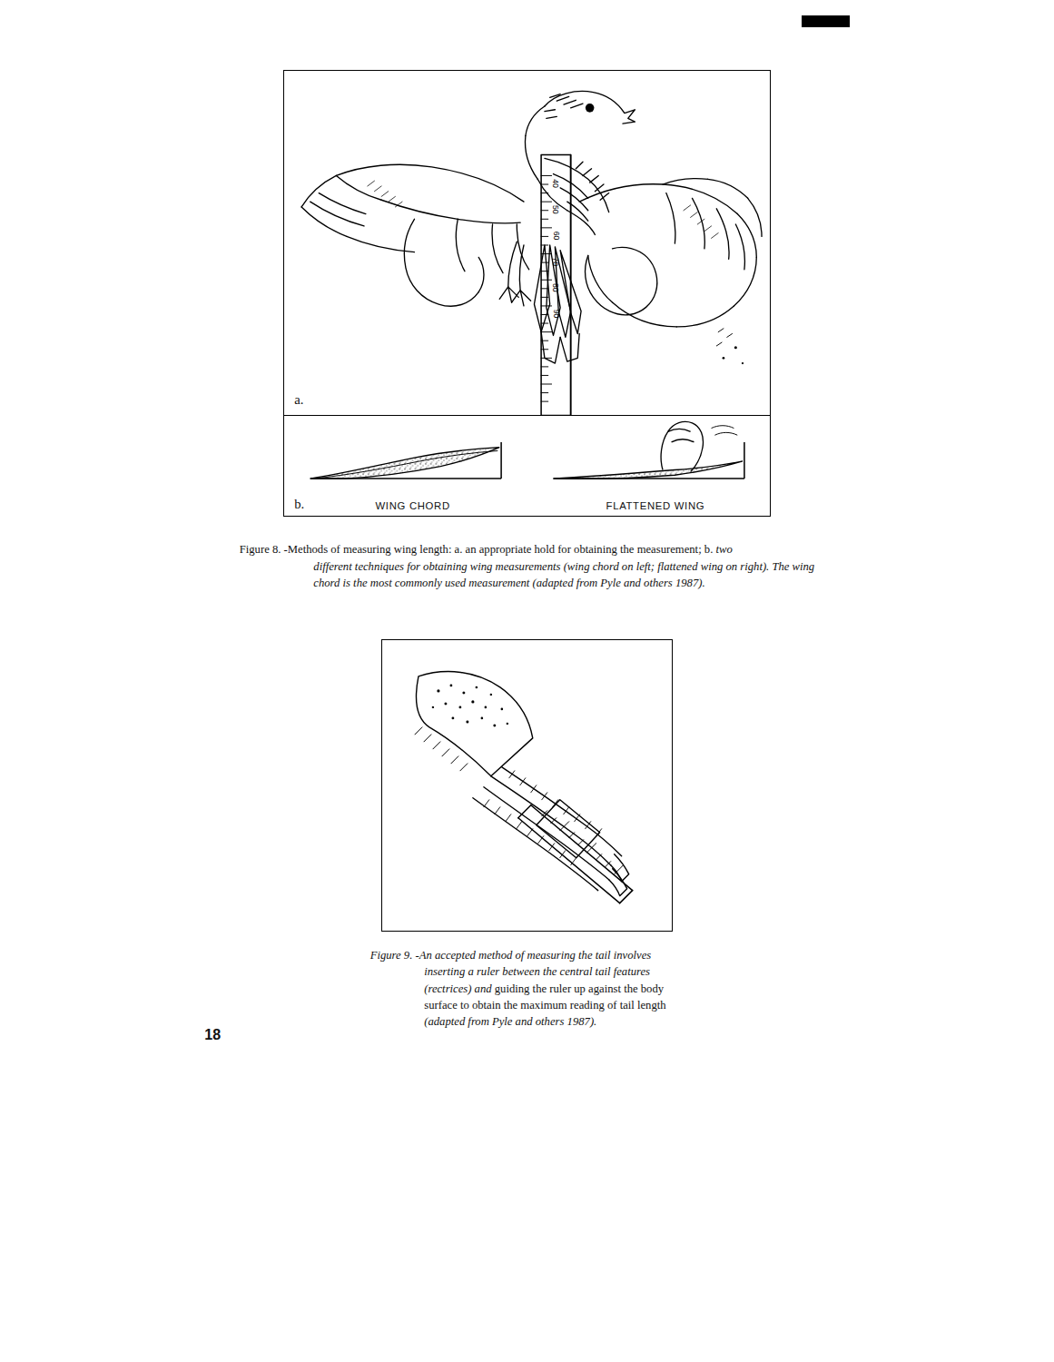40 50 60 70 80 90 a.
b. WING CHORD FLATTENED WING
Figure 8. -Methods of measuring wing length: a. an appropriate hold for obtaining the measurement; b. two different techniques for obtaining wing measurements (wing chord on left; flattened wing on right). The wing chord is the most commonly used measurement (adapted from Pyle and others 1987).
Figure 9. -An accepted method of measuring the tail involves inserting a ruler between the central tail features (rectrices) and guiding the ruler up against the body surface to obtain the maximum reading of tail length (adapted from Pyle and others 1987).
18